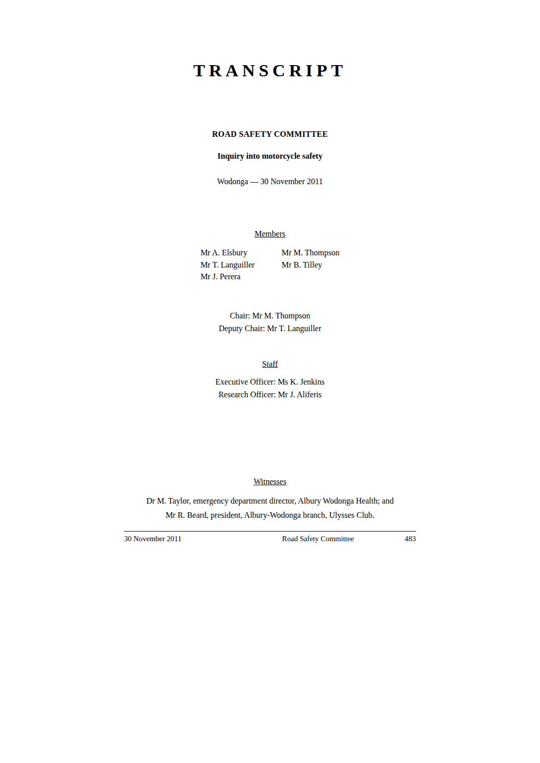TRANSCRIPT
ROAD SAFETY COMMITTEE
Inquiry into motorcycle safety
Wodonga — 30 November 2011
Members
| Mr A. Elsbury | Mr M. Thompson |
| Mr T. Languiller | Mr B. Tilley |
| Mr J. Perera | |
Chair: Mr M. Thompson
Deputy Chair: Mr T. Languiller
Staff
Executive Officer: Ms K. Jenkins
Research Officer: Mr J. Aliferis
Witnesses
Dr M. Taylor, emergency department director, Albury Wodonga Health; and
Mr R. Beard, president, Albury-Wodonga branch, Ulysses Club.
| 30 November 2011 | Road Safety Committee | 483 |